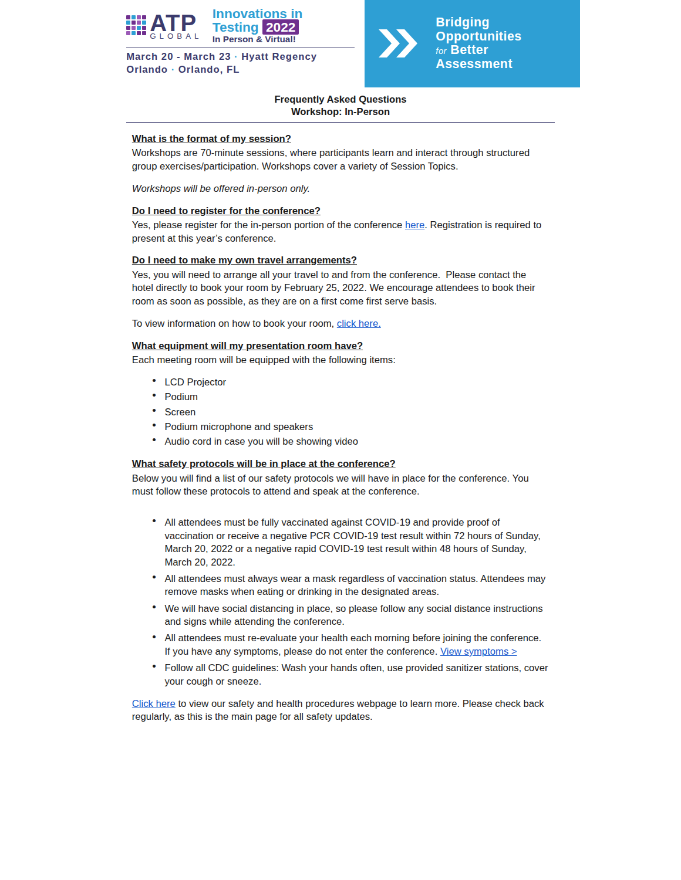ATP GLOBAL
Innovations in
Testing 2022
In Person & Virtual!
March 20 - March 23 · Hyatt Regency Orlando · Orlando, FL
Bridging Opportunities
for Better Assessment
Frequently Asked Questions
Workshop: In-Person
What is the format of my session?
Workshops are 70-minute sessions, where participants learn and interact through structured group exercises/participation. Workshops cover a variety of Session Topics.
Workshops will be offered in-person only.
Do I need to register for the conference?
Yes, please register for the in-person portion of the conference here. Registration is required to present at this year’s conference.
Do I need to make my own travel arrangements?
Yes, you will need to arrange all your travel to and from the conference. Please contact the hotel directly to book your room by February 25, 2022. We encourage attendees to book their room as soon as possible, as they are on a first come first serve basis.
To view information on how to book your room, click here.
What equipment will my presentation room have?
Each meeting room will be equipped with the following items:
LCD Projector
Podium
Screen
Podium microphone and speakers
Audio cord in case you will be showing video
What safety protocols will be in place at the conference?
Below you will find a list of our safety protocols we will have in place for the conference. You must follow these protocols to attend and speak at the conference.
All attendees must be fully vaccinated against COVID-19 and provide proof of vaccination or receive a negative PCR COVID-19 test result within 72 hours of Sunday, March 20, 2022 or a negative rapid COVID-19 test result within 48 hours of Sunday, March 20, 2022.
All attendees must always wear a mask regardless of vaccination status. Attendees may remove masks when eating or drinking in the designated areas.
We will have social distancing in place, so please follow any social distance instructions and signs while attending the conference.
All attendees must re-evaluate your health each morning before joining the conference. If you have any symptoms, please do not enter the conference. View symptoms >
Follow all CDC guidelines: Wash your hands often, use provided sanitizer stations, cover your cough or sneeze.
Click here to view our safety and health procedures webpage to learn more. Please check back regularly, as this is the main page for all safety updates.